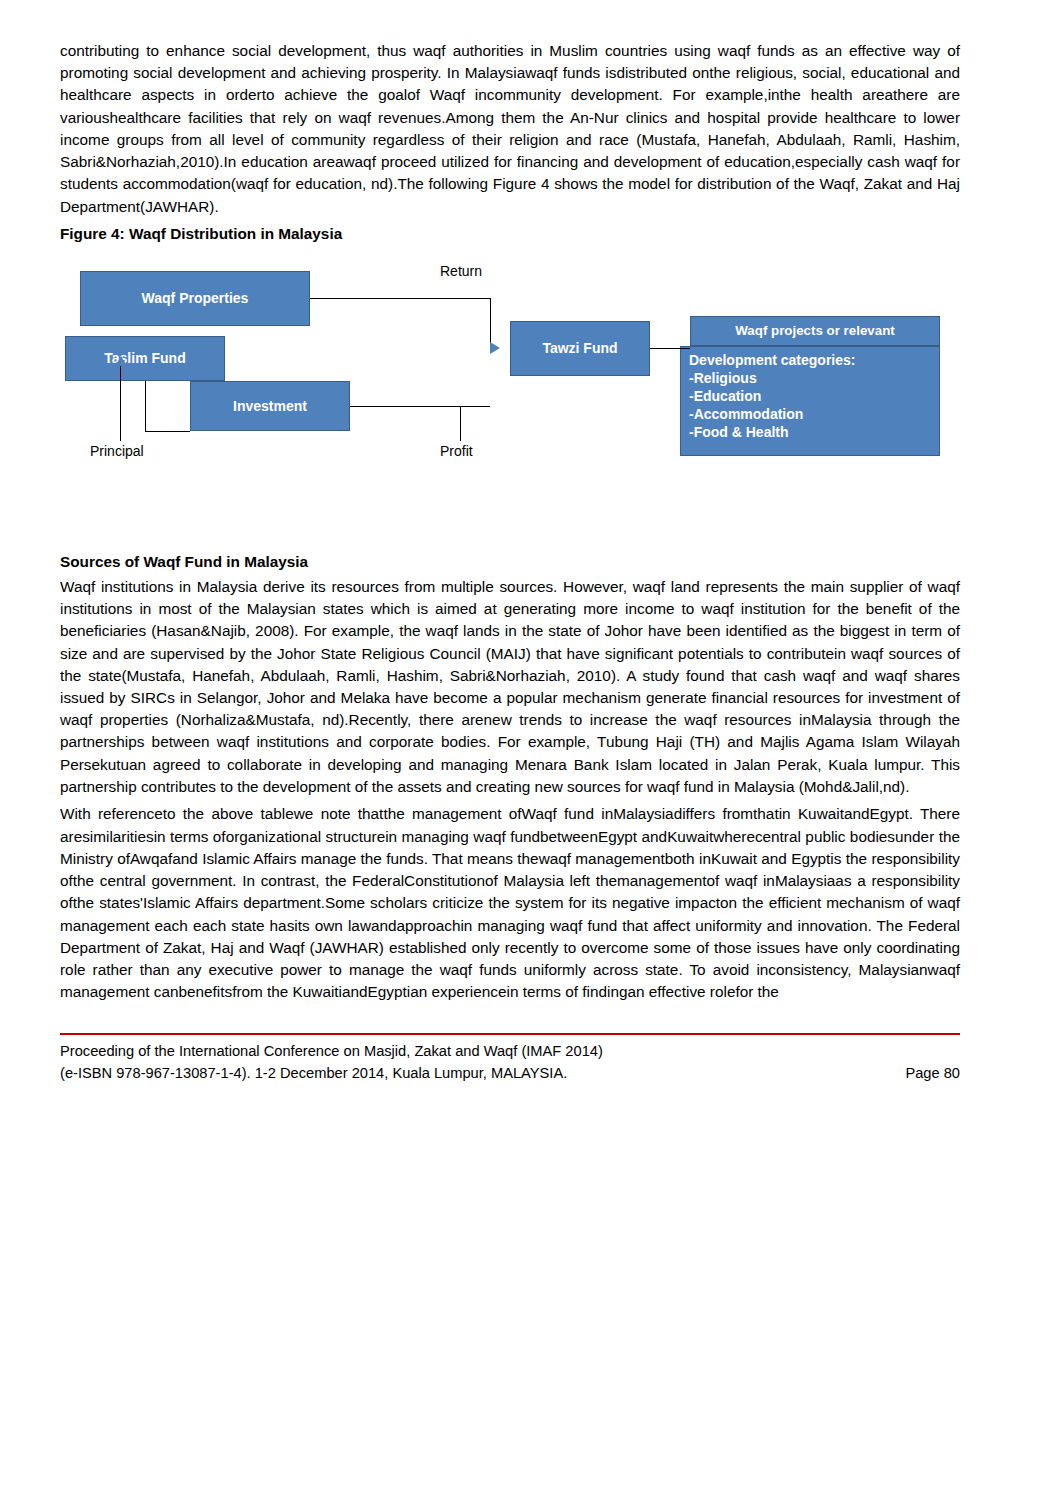contributing to enhance social development, thus waqf authorities in Muslim countries using waqf funds as an effective way of promoting social development and achieving prosperity. In Malaysiawaqf funds isdistributed onthe religious, social, educational and healthcare aspects in orderto achieve the goalof Waqf incommunity development. For example,inthe health areathere are varioushealthcare facilities that rely on waqf revenues.Among them the An-Nur clinics and hospital provide healthcare to lower income groups from all level of community regardless of their religion and race (Mustafa, Hanefah, Abdulaah, Ramli, Hashim, Sabri&Norhaziah,2010).In education areawaqf proceed utilized for financing and development of education,especially cash waqf for students accommodation(waqf for education, nd).The following Figure 4 shows the model for distribution of the Waqf, Zakat and Haj Department(JAWHAR).
Figure 4: Waqf Distribution in Malaysia
Waqf Properties
Taslim Fund
Investment
Tawzi Fund
Waqf projects or relevant
Development categories:
-Religious
-Education
-Accommodation
-Food & Health
Return Principal Profit
Sources of Waqf Fund in Malaysia
Waqf institutions in Malaysia derive its resources from multiple sources. However, waqf land represents the main supplier of waqf institutions in most of the Malaysian states which is aimed at generating more income to waqf institution for the benefit of the beneficiaries (Hasan&Najib, 2008). For example, the waqf lands in the state of Johor have been identified as the biggest in term of size and are supervised by the Johor State Religious Council (MAIJ) that have significant potentials to contributein waqf sources of the state(Mustafa, Hanefah, Abdulaah, Ramli, Hashim, Sabri&Norhaziah, 2010). A study found that cash waqf and waqf shares issued by SIRCs in Selangor, Johor and Melaka have become a popular mechanism generate financial resources for investment of waqf properties (Norhaliza&Mustafa, nd).Recently, there arenew trends to increase the waqf resources inMalaysia through the partnerships between waqf institutions and corporate bodies. For example, Tubung Haji (TH) and Majlis Agama Islam Wilayah Persekutuan agreed to collaborate in developing and managing Menara Bank Islam located in Jalan Perak, Kuala lumpur. This partnership contributes to the development of the assets and creating new sources for waqf fund in Malaysia (Mohd&Jalil,nd).
With referenceto the above tablewe note thatthe management ofWaqf fund inMalaysiadiffers fromthatin KuwaitandEgypt. There aresimilaritiesin terms oforganizational structurein managing waqf fundbetweenEgypt andKuwaitwherecentral public bodiesunder the Ministry ofAwqafand Islamic Affairs manage the funds. That means thewaqf managementboth inKuwait and Egyptis the responsibility ofthe central government. In contrast, the FederalConstitutionof Malaysia left themanagementof waqf inMalaysiaas a responsibility ofthe states'Islamic Affairs department.Some scholars criticize the system for its negative impacton the efficient mechanism of waqf management each each state hasits own lawandapproachin managing waqf fund that affect uniformity and innovation. The Federal Department of Zakat, Haj and Waqf (JAWHAR) established only recently to overcome some of those issues have only coordinating role rather than any executive power to manage the waqf funds uniformly across state. To avoid inconsistency, Malaysianwaqf management canbenefitsfrom the KuwaitiandEgyptian experiencein terms of findingan effective rolefor the
Proceeding of the International Conference on Masjid, Zakat and Waqf (IMAF 2014)
(e-ISBN 978-967-13087-1-4). 1-2 December 2014, Kuala Lumpur, MALAYSIA. Page 80